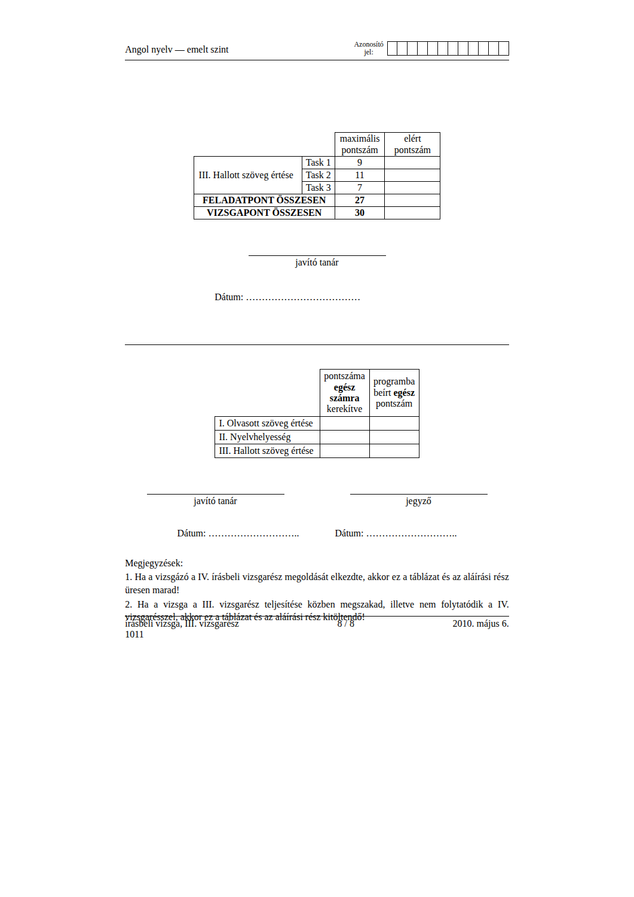Angol nyelv — emelt szint
Azonosító
jel:
| | | maximális pontszám | elért pontszám |
| III. Hallott szöveg értése | Task 1 | 9 | |
| Task 2 | 11 | |
| Task 3 | 7 | |
| FELADATPONT ÖSSZESEN | 27 | |
| VIZSGAPONT ÖSSZESEN | 30 | |
javító tanár
Dátum: ………………………………
| | pontszáma egész számra kerekítve | programba beírt egész pontszám |
| I. Olvasott szöveg értése | | |
| II. Nyelvhelyesség | | |
| III. Hallott szöveg értése | | |
javító tanár
jegyző
Dátum: ………………………..
Dátum: ………………………..
Megjegyzések:
1. Ha a vizsgázó a IV. írásbeli vizsgarész megoldását elkezdte, akkor ez a táblázat és az aláírási rész üresen marad!
2. Ha a vizsga a III. vizsgarész teljesítése közben megszakad, illetve nem folytatódik a IV. vizsgarésszel, akkor ez a táblázat és az aláírási rész kitöltendő!
írásbeli vizsga, III. vizsgarész
1011
8 / 8
2010. május 6.